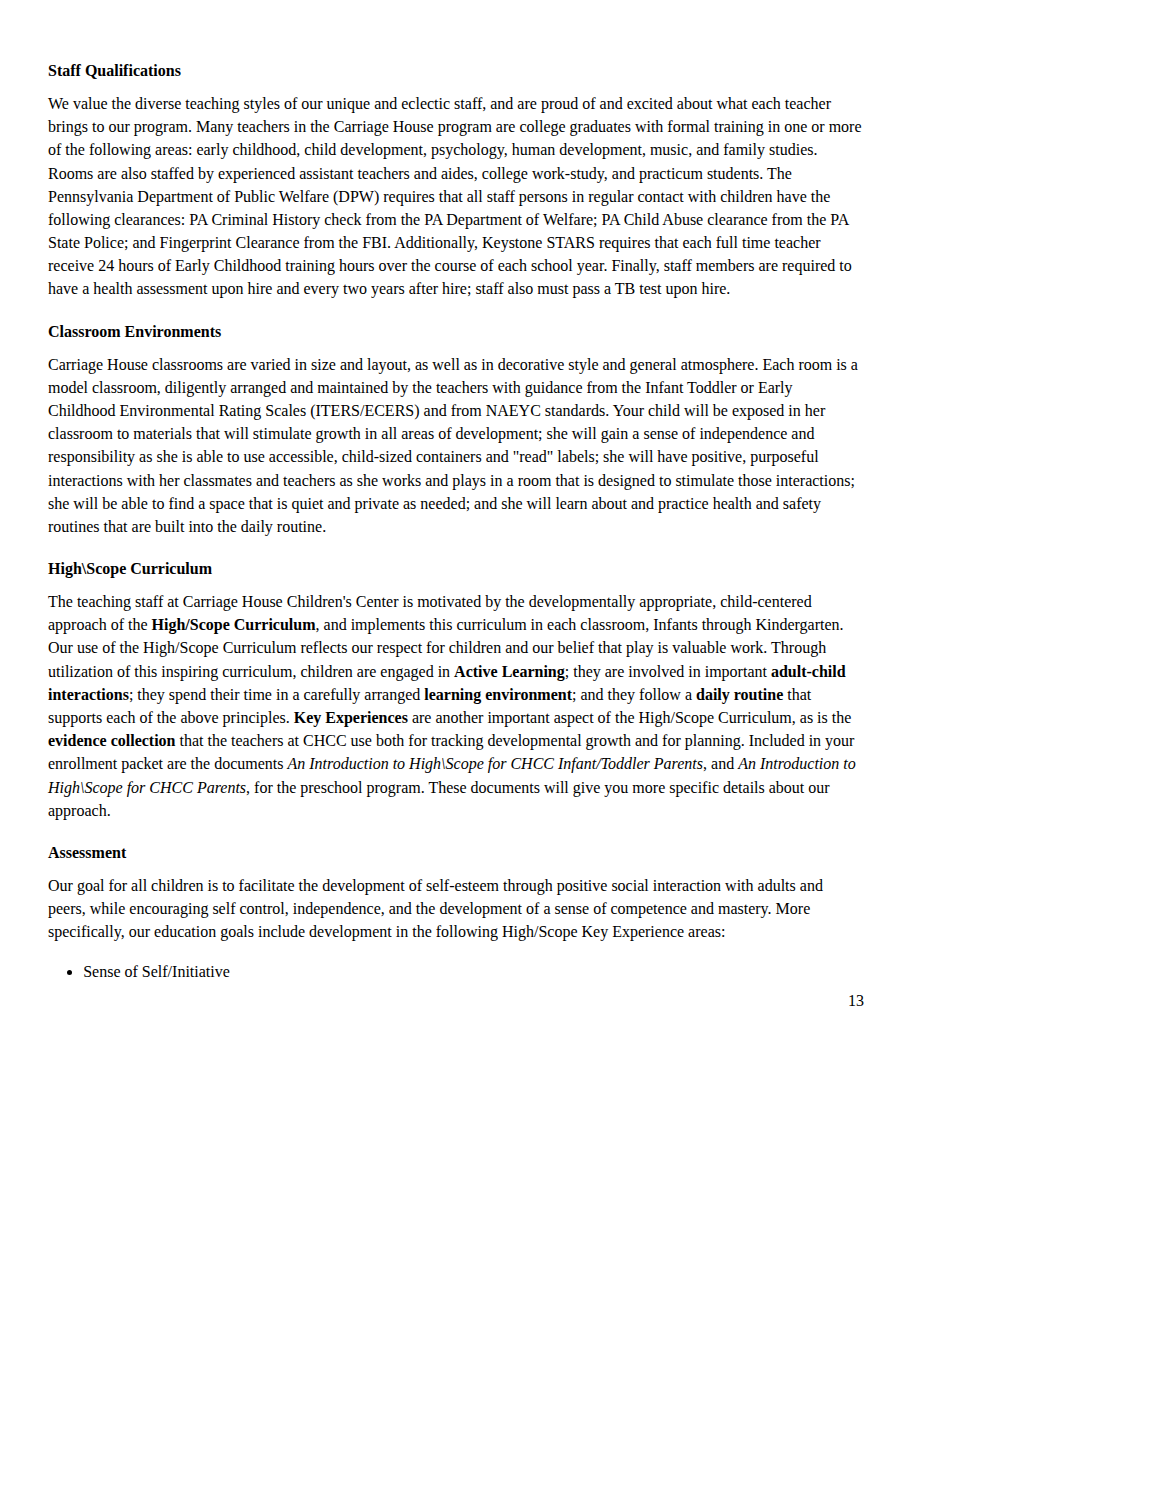Staff Qualifications
We value the diverse teaching styles of our unique and eclectic staff, and are proud of and excited about what each teacher brings to our program. Many teachers in the Carriage House program are college graduates with formal training in one or more of the following areas: early childhood, child development, psychology, human development, music, and family studies. Rooms are also staffed by experienced assistant teachers and aides, college work-study, and practicum students. The Pennsylvania Department of Public Welfare (DPW) requires that all staff persons in regular contact with children have the following clearances: PA Criminal History check from the PA Department of Welfare; PA Child Abuse clearance from the PA State Police; and Fingerprint Clearance from the FBI. Additionally, Keystone STARS requires that each full time teacher receive 24 hours of Early Childhood training hours over the course of each school year. Finally, staff members are required to have a health assessment upon hire and every two years after hire; staff also must pass a TB test upon hire.
Classroom Environments
Carriage House classrooms are varied in size and layout, as well as in decorative style and general atmosphere. Each room is a model classroom, diligently arranged and maintained by the teachers with guidance from the Infant Toddler or Early Childhood Environmental Rating Scales (ITERS/ECERS) and from NAEYC standards. Your child will be exposed in her classroom to materials that will stimulate growth in all areas of development; she will gain a sense of independence and responsibility as she is able to use accessible, child-sized containers and "read" labels; she will have positive, purposeful interactions with her classmates and teachers as she works and plays in a room that is designed to stimulate those interactions; she will be able to find a space that is quiet and private as needed; and she will learn about and practice health and safety routines that are built into the daily routine.
High\Scope Curriculum
The teaching staff at Carriage House Children's Center is motivated by the developmentally appropriate, child-centered approach of the High/Scope Curriculum, and implements this curriculum in each classroom, Infants through Kindergarten. Our use of the High/Scope Curriculum reflects our respect for children and our belief that play is valuable work. Through utilization of this inspiring curriculum, children are engaged in Active Learning; they are involved in important adult-child interactions; they spend their time in a carefully arranged learning environment; and they follow a daily routine that supports each of the above principles. Key Experiences are another important aspect of the High/Scope Curriculum, as is the evidence collection that the teachers at CHCC use both for tracking developmental growth and for planning. Included in your enrollment packet are the documents An Introduction to High\Scope for CHCC Infant/Toddler Parents, and An Introduction to High\Scope for CHCC Parents, for the preschool program. These documents will give you more specific details about our approach.
Assessment
Our goal for all children is to facilitate the development of self-esteem through positive social interaction with adults and peers, while encouraging self control, independence, and the development of a sense of competence and mastery. More specifically, our education goals include development in the following High/Scope Key Experience areas:
Sense of Self/Initiative
13